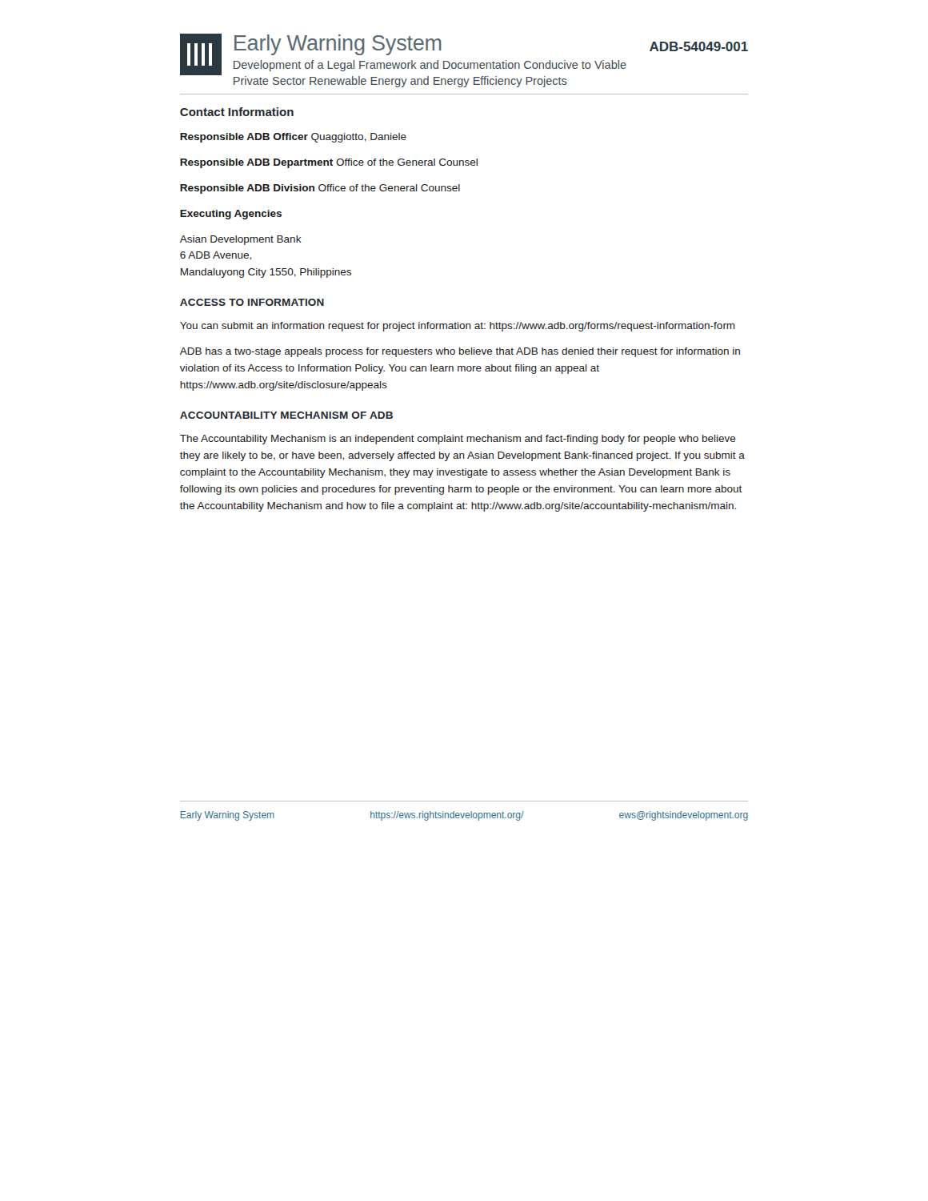Early Warning System
Development of a Legal Framework and Documentation Conducive to Viable Private Sector Renewable Energy and Energy Efficiency Projects
ADB-54049-001
Contact Information
Responsible ADB Officer Quaggiotto, Daniele
Responsible ADB Department Office of the General Counsel
Responsible ADB Division Office of the General Counsel
Executing Agencies
Asian Development Bank
6 ADB Avenue,
Mandaluyong City 1550, Philippines
Access to Information
You can submit an information request for project information at: https://www.adb.org/forms/request-information-form
ADB has a two-stage appeals process for requesters who believe that ADB has denied their request for information in violation of its Access to Information Policy. You can learn more about filing an appeal at https://www.adb.org/site/disclosure/appeals
Accountability Mechanism of ADB
The Accountability Mechanism is an independent complaint mechanism and fact-finding body for people who believe they are likely to be, or have been, adversely affected by an Asian Development Bank-financed project. If you submit a complaint to the Accountability Mechanism, they may investigate to assess whether the Asian Development Bank is following its own policies and procedures for preventing harm to people or the environment. You can learn more about the Accountability Mechanism and how to file a complaint at: http://www.adb.org/site/accountability-mechanism/main.
Early Warning System
https://ews.rightsindevelopment.org/
ews@rightsindevelopment.org